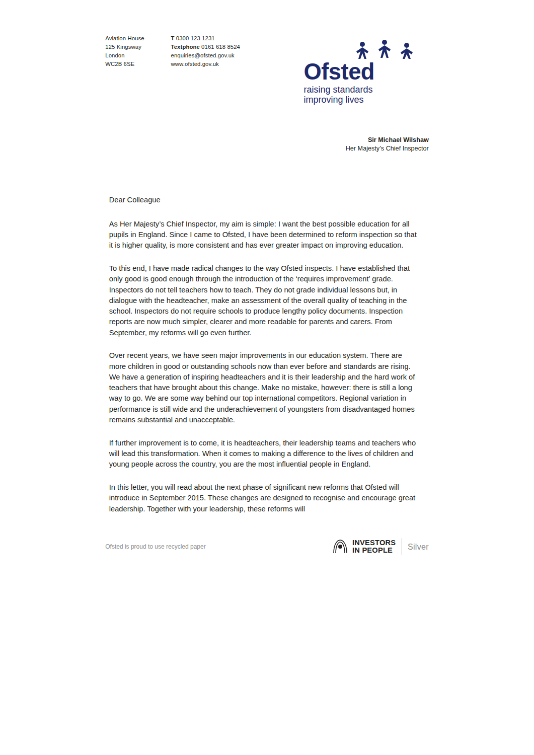Aviation House
125 Kingsway
London
WC2B 6SE
T 0300 123 1231
Textphone 0161 618 8524
enquiries@ofsted.gov.uk
www.ofsted.gov.uk
Ofsted
raising standards
improving lives
Sir Michael Wilshaw
Her Majesty’s Chief Inspector
Dear Colleague
As Her Majesty’s Chief Inspector, my aim is simple: I want the best possible education for all pupils in England. Since I came to Ofsted, I have been determined to reform inspection so that it is higher quality, is more consistent and has ever greater impact on improving education.
To this end, I have made radical changes to the way Ofsted inspects. I have established that only good is good enough through the introduction of the ‘requires improvement’ grade. Inspectors do not tell teachers how to teach. They do not grade individual lessons but, in dialogue with the headteacher, make an assessment of the overall quality of teaching in the school. Inspectors do not require schools to produce lengthy policy documents. Inspection reports are now much simpler, clearer and more readable for parents and carers. From September, my reforms will go even further.
Over recent years, we have seen major improvements in our education system. There are more children in good or outstanding schools now than ever before and standards are rising. We have a generation of inspiring headteachers and it is their leadership and the hard work of teachers that have brought about this change. Make no mistake, however: there is still a long way to go. We are some way behind our top international competitors. Regional variation in performance is still wide and the underachievement of youngsters from disadvantaged homes remains substantial and unacceptable.
If further improvement is to come, it is headteachers, their leadership teams and teachers who will lead this transformation. When it comes to making a difference to the lives of children and young people across the country, you are the most influential people in England.
In this letter, you will read about the next phase of significant new reforms that Ofsted will introduce in September 2015. These changes are designed to recognise and encourage great leadership. Together with your leadership, these reforms will
Ofsted is proud to use recycled paper
INVESTORS
IN PEOPLE
Silver